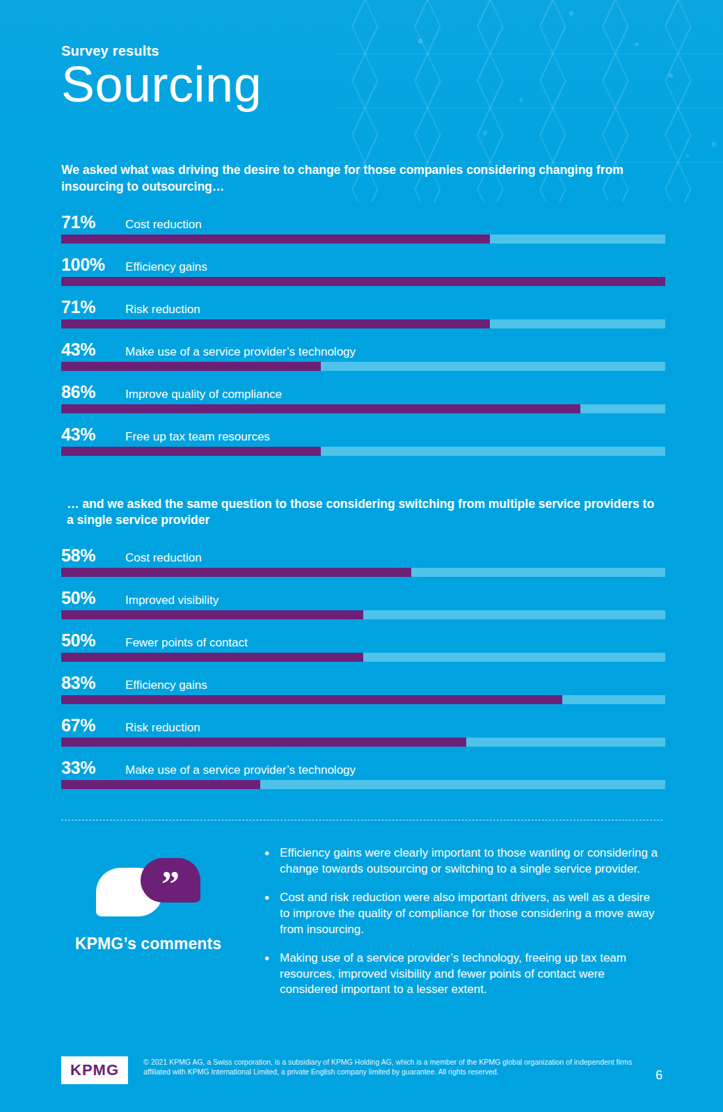Survey results
Sourcing
We asked what was driving the desire to change for those companies considering changing from insourcing to outsourcing…
71% Cost reduction
100% Efficiency gains
71% Risk reduction
43% Make use of a service provider’s technology
86% Improve quality of compliance
43% Free up tax team resources
… and we asked the same question to those considering switching from multiple service providers to a single service provider
58% Cost reduction
50% Improved visibility
50% Fewer points of contact
83% Efficiency gains
67% Risk reduction
33% Make use of a service provider’s technology
”
KPMG’s comments
Efficiency gains were clearly important to those wanting or considering a change towards outsourcing or switching to a single service provider.
Cost and risk reduction were also important drivers, as well as a desire to improve the quality of compliance for those considering a move away from insourcing.
Making use of a service provider’s technology, freeing up tax team resources, improved visibility and fewer points of contact were considered important to a lesser extent.
KPMG
© 2021 KPMG AG, a Swiss corporation, is a subsidiary of KPMG Holding AG, which is a member of the KPMG global organization of independent firms affiliated with KPMG International Limited, a private English company limited by guarantee. All rights reserved.
6